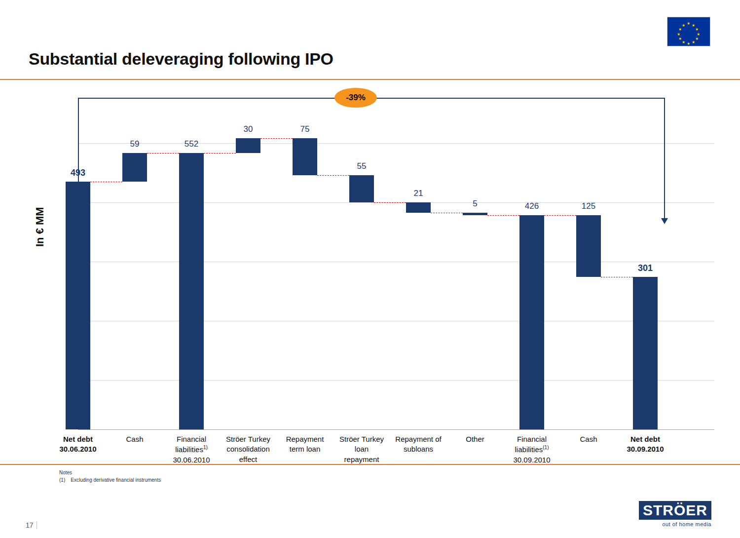★ ★ ★ ★ ★ ★ ★ ★ ★ ★ ★ ★
Substantial deleveraging following IPO
In € MM
-39%
493
59
552
30
75
55
21
5
426
125
301
Net debt
30.06.2010
Cash
Financial
liabilities1)
30.06.2010
Ströer Turkey
consolidation
effect
Repayment
term loan
Ströer Turkey
loan
repayment
Repayment of
subloans
Other
Financial
liabilities(1)
30.09.2010
Cash
Net debt
30.09.2010
Notes
(1) Excluding derivative financial instruments
17
STRÖER out of home media